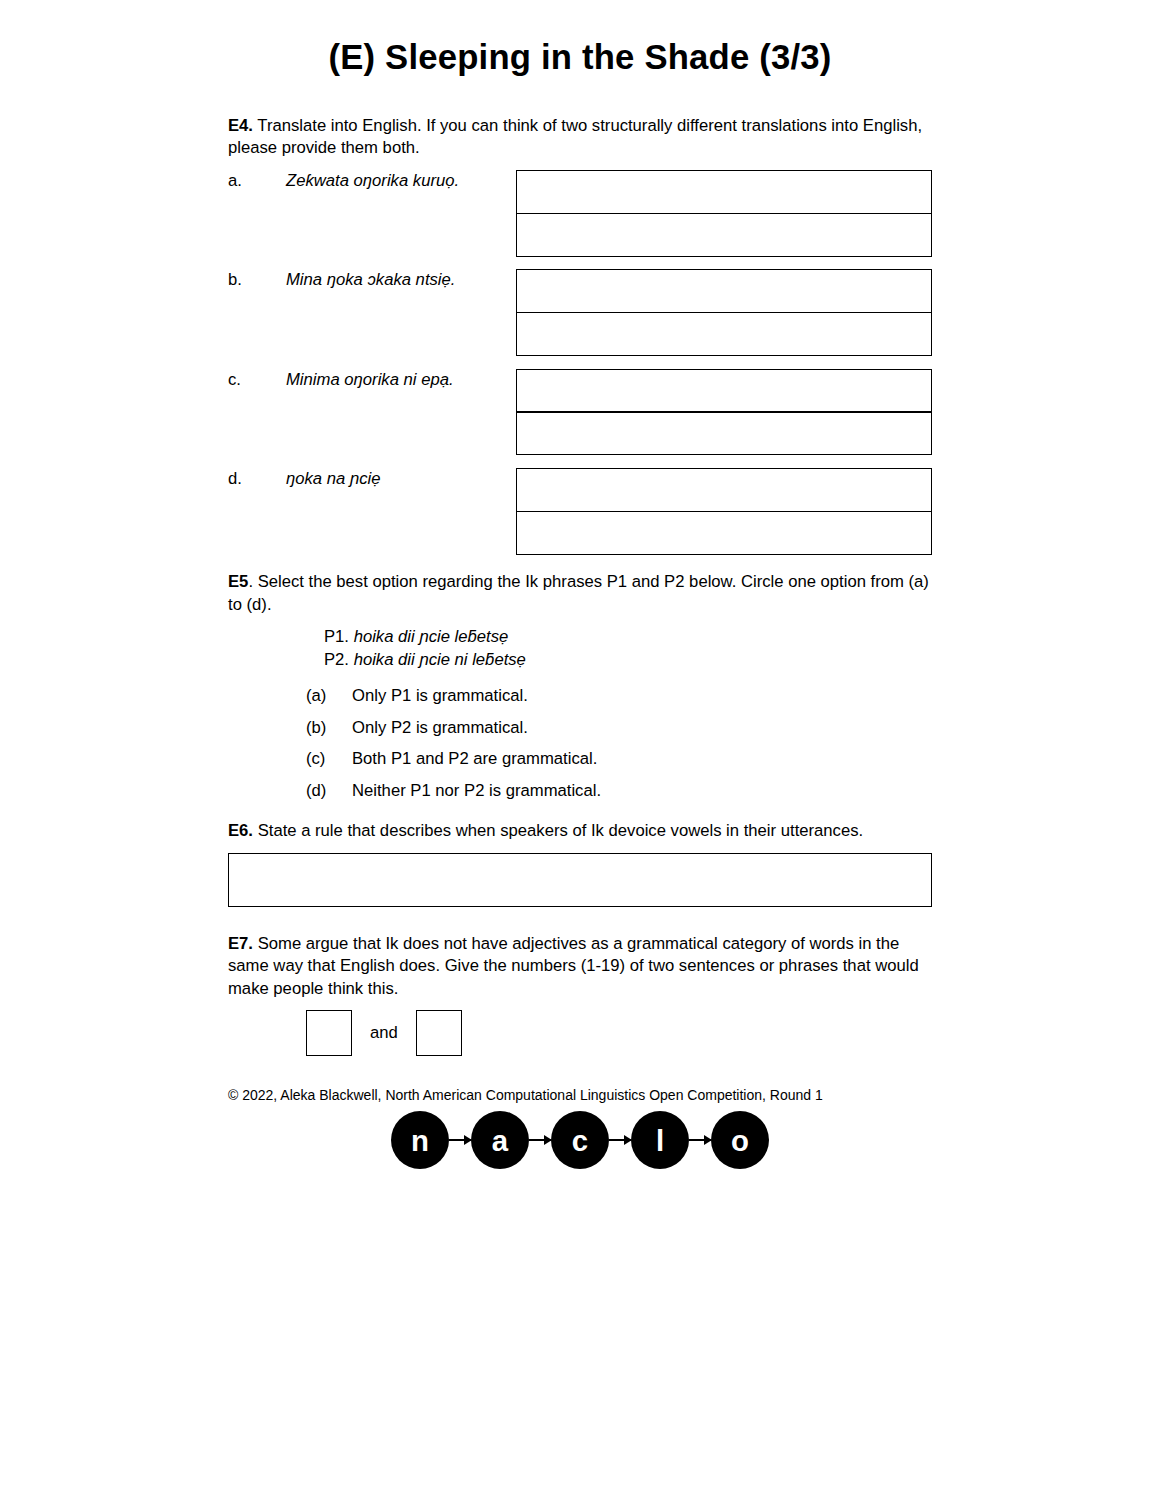(E) Sleeping in the Shade (3/3)
E4. Translate into English. If you can think of two structurally different translations into English, please provide them both.
| a. | Zeƙwata oŋorika kuruọ. | |
| b. | Mina ŋoka ɔkaka ntsiẹ. | |
| c. | Minima oŋorika ni epạ. | |
| d. | ŋoka na ɲciẹ | |
E5. Select the best option regarding the Ik phrases P1 and P2 below. Circle one option from (a) to (d).
P1. hoika dii ɲcie leƃetsẹ
P2. hoika dii ɲcie ni leƃetsẹ
(a) Only P1 is grammatical.
(b) Only P2 is grammatical.
(c) Both P1 and P2 are grammatical.
(d) Neither P1 nor P2 is grammatical.
E6. State a rule that describes when speakers of Ik devoice vowels in their utterances.
E7. Some argue that Ik does not have adjectives as a grammatical category of words in the same way that English does. Give the numbers (1-19) of two sentences or phrases that would make people think this.
and
© 2022, Aleka Blackwell, North American Computational Linguistics Open Competition, Round 1
n
a
c
l
o